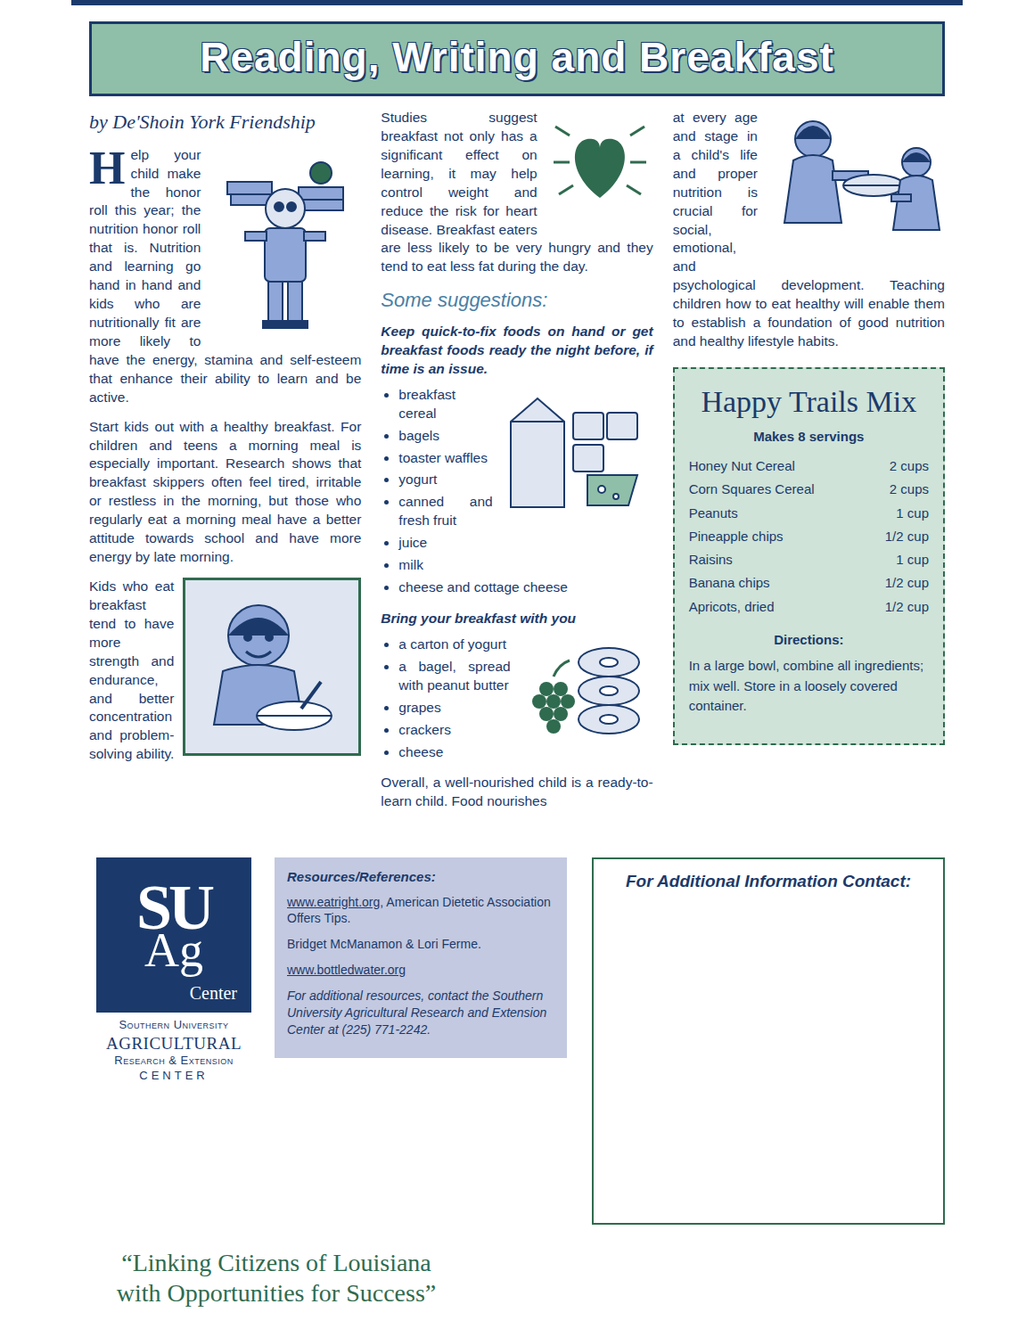Reading, Writing and Breakfast
by De'Shoin York Friendship
Help your child make the honor roll this year; the nutrition honor roll that is. Nutrition and learning go hand in hand and kids who are nutritionally fit are more likely to have the energy, stamina and self-esteem that enhance their ability to learn and be active.
Start kids out with a healthy breakfast. For children and teens a morning meal is especially important. Research shows that breakfast skippers often feel tired, irritable or restless in the morning, but those who regularly eat a morning meal have a better attitude towards school and have more energy by late morning.
Kids who eat breakfast tend to have more strength and endurance, and better concentration and problem-solving ability.
Studies suggest breakfast not only has a significant effect on learning, it may help control weight and reduce the risk for heart disease. Breakfast eaters are less likely to be very hungry and they tend to eat less fat during the day.
Some suggestions:
Keep quick-to-fix foods on hand or get breakfast foods ready the night before, if time is an issue.
breakfast cereal
bagels
toaster waffles
yogurt
canned and fresh fruit
juice
milk
cheese and cottage cheese
Bring your breakfast with you
a carton of yogurt
a bagel, spread with peanut butter
grapes
crackers
cheese
Overall, a well-nourished child is a ready-to-learn child. Food nourishes
at every age and stage in a child's life and proper nutrition is crucial for social, emotional, and psychological development. Teaching children how to eat healthy will enable them to establish a foundation of good nutrition and healthy lifestyle habits.
Happy Trails Mix
Makes 8 servings
| Honey Nut Cereal | 2 cups |
| Corn Squares Cereal | 2 cups |
| Peanuts | 1 cup |
| Pineapple chips | 1/2 cup |
| Raisins | 1 cup |
| Banana chips | 1/2 cup |
| Apricots, dried | 1/2 cup |
Directions:
In a large bowl, combine all ingredients; mix well. Store in a loosely covered container.
SU
Ag
Center
Southern University
AGRICULTURAL
Research & Extension
CENTER
Resources/References:
www.eatright.org, American Dietetic Association Offers Tips.
Bridget McManamon & Lori Ferme.
www.bottledwater.org
For additional resources, contact the Southern University Agricultural Research and Extension Center at (225) 771-2242.
For Additional Information Contact:
“Linking Citizens of Louisiana
with Opportunities for Success”